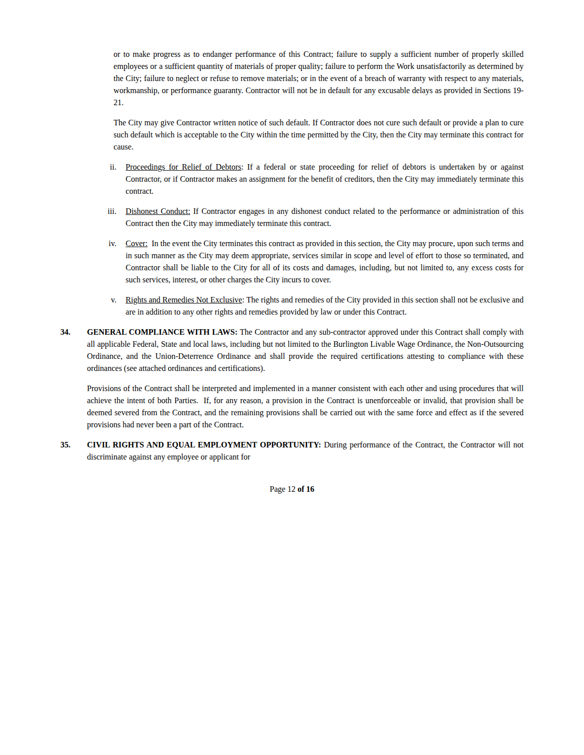or to make progress as to endanger performance of this Contract; failure to supply a sufficient number of properly skilled employees or a sufficient quantity of materials of proper quality; failure to perform the Work unsatisfactorily as determined by the City; failure to neglect or refuse to remove materials; or in the event of a breach of warranty with respect to any materials, workmanship, or performance guaranty. Contractor will not be in default for any excusable delays as provided in Sections 19-21.
The City may give Contractor written notice of such default. If Contractor does not cure such default or provide a plan to cure such default which is acceptable to the City within the time permitted by the City, then the City may terminate this contract for cause.
Proceedings for Relief of Debtors: If a federal or state proceeding for relief of debtors is undertaken by or against Contractor, or if Contractor makes an assignment for the benefit of creditors, then the City may immediately terminate this contract.
Dishonest Conduct: If Contractor engages in any dishonest conduct related to the performance or administration of this Contract then the City may immediately terminate this contract.
Cover: In the event the City terminates this contract as provided in this section, the City may procure, upon such terms and in such manner as the City may deem appropriate, services similar in scope and level of effort to those so terminated, and Contractor shall be liable to the City for all of its costs and damages, including, but not limited to, any excess costs for such services, interest, or other charges the City incurs to cover.
Rights and Remedies Not Exclusive: The rights and remedies of the City provided in this section shall not be exclusive and are in addition to any other rights and remedies provided by law or under this Contract.
34. GENERAL COMPLIANCE WITH LAWS: The Contractor and any sub-contractor approved under this Contract shall comply with all applicable Federal, State and local laws, including but not limited to the Burlington Livable Wage Ordinance, the Non-Outsourcing Ordinance, and the Union-Deterrence Ordinance and shall provide the required certifications attesting to compliance with these ordinances (see attached ordinances and certifications).
Provisions of the Contract shall be interpreted and implemented in a manner consistent with each other and using procedures that will achieve the intent of both Parties. If, for any reason, a provision in the Contract is unenforceable or invalid, that provision shall be deemed severed from the Contract, and the remaining provisions shall be carried out with the same force and effect as if the severed provisions had never been a part of the Contract.
35. CIVIL RIGHTS AND EQUAL EMPLOYMENT OPPORTUNITY: During performance of the Contract, the Contractor will not discriminate against any employee or applicant for
Page 12 of 16